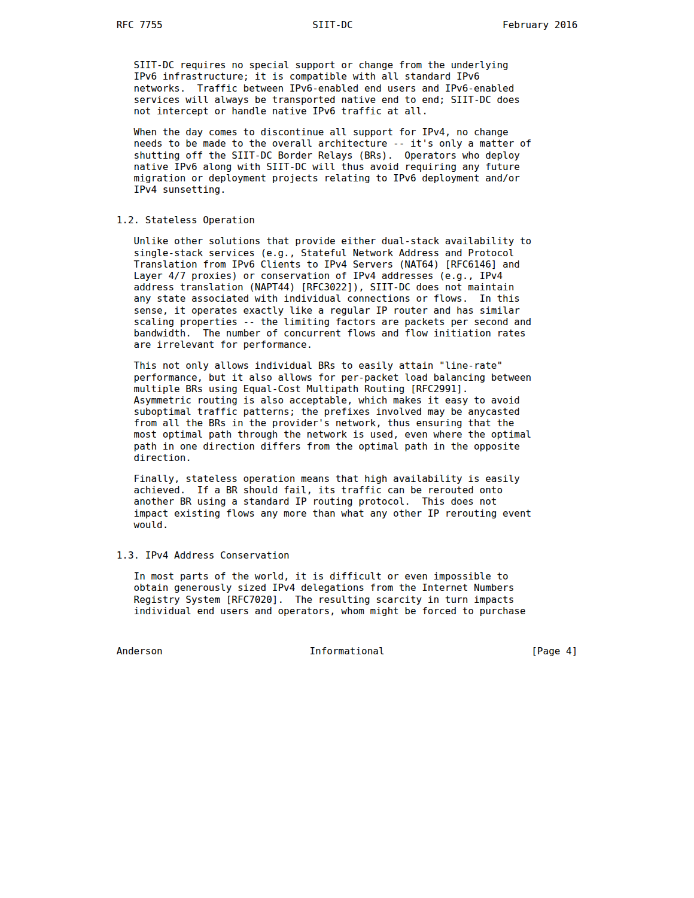RFC 7755 SIIT-DC February 2016
SIIT-DC requires no special support or change from the underlying IPv6 infrastructure; it is compatible with all standard IPv6 networks. Traffic between IPv6-enabled end users and IPv6-enabled services will always be transported native end to end; SIIT-DC does not intercept or handle native IPv6 traffic at all.
When the day comes to discontinue all support for IPv4, no change needs to be made to the overall architecture -- it's only a matter of shutting off the SIIT-DC Border Relays (BRs). Operators who deploy native IPv6 along with SIIT-DC will thus avoid requiring any future migration or deployment projects relating to IPv6 deployment and/or IPv4 sunsetting.
1.2. Stateless Operation
Unlike other solutions that provide either dual-stack availability to single-stack services (e.g., Stateful Network Address and Protocol Translation from IPv6 Clients to IPv4 Servers (NAT64) [RFC6146] and Layer 4/7 proxies) or conservation of IPv4 addresses (e.g., IPv4 address translation (NAPT44) [RFC3022]), SIIT-DC does not maintain any state associated with individual connections or flows. In this sense, it operates exactly like a regular IP router and has similar scaling properties -- the limiting factors are packets per second and bandwidth. The number of concurrent flows and flow initiation rates are irrelevant for performance.
This not only allows individual BRs to easily attain "line-rate" performance, but it also allows for per-packet load balancing between multiple BRs using Equal-Cost Multipath Routing [RFC2991]. Asymmetric routing is also acceptable, which makes it easy to avoid suboptimal traffic patterns; the prefixes involved may be anycasted from all the BRs in the provider's network, thus ensuring that the most optimal path through the network is used, even where the optimal path in one direction differs from the optimal path in the opposite direction.
Finally, stateless operation means that high availability is easily achieved. If a BR should fail, its traffic can be rerouted onto another BR using a standard IP routing protocol. This does not impact existing flows any more than what any other IP rerouting event would.
1.3. IPv4 Address Conservation
In most parts of the world, it is difficult or even impossible to obtain generously sized IPv4 delegations from the Internet Numbers Registry System [RFC7020]. The resulting scarcity in turn impacts individual end users and operators, whom might be forced to purchase
Anderson Informational [Page 4]